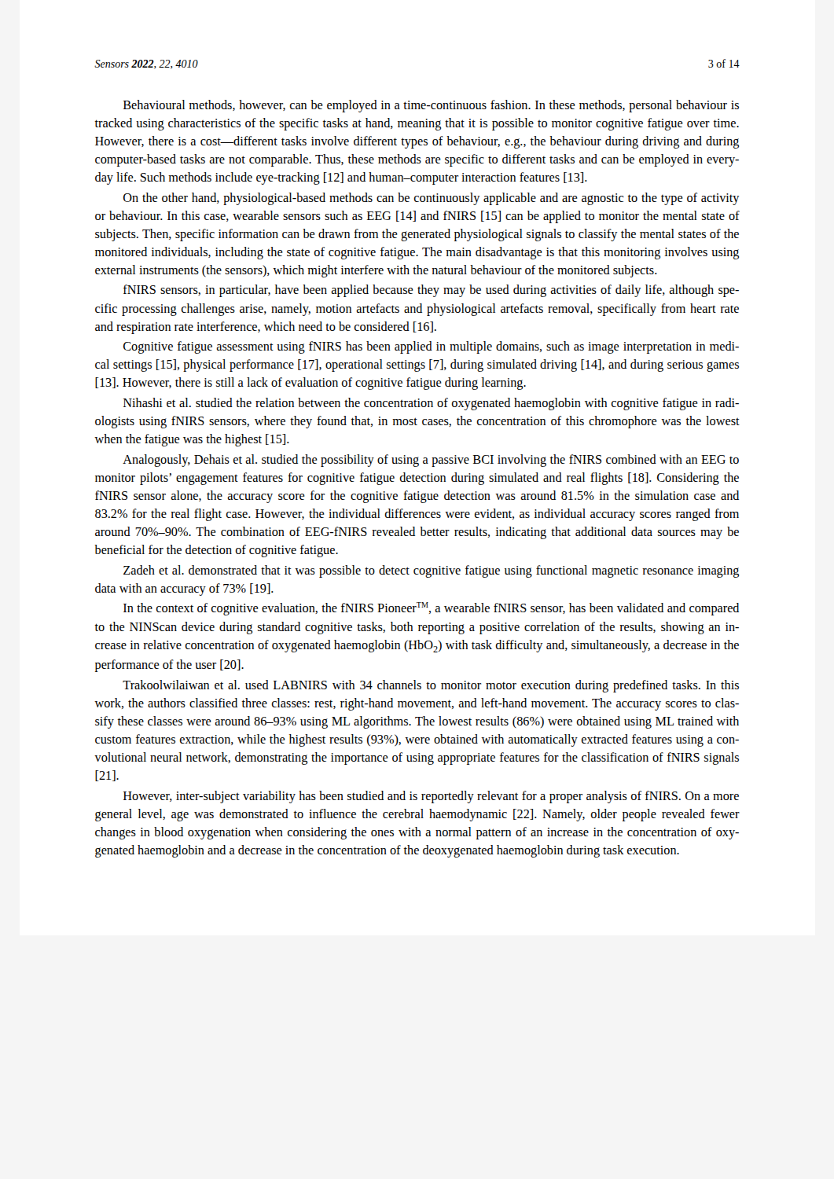Sensors 2022, 22, 4010 3 of 14
Behavioural methods, however, can be employed in a time-continuous fashion. In these methods, personal behaviour is tracked using characteristics of the specific tasks at hand, meaning that it is possible to monitor cognitive fatigue over time. However, there is a cost—different tasks involve different types of behaviour, e.g., the behaviour during driving and during computer-based tasks are not comparable. Thus, these methods are specific to different tasks and can be employed in everyday life. Such methods include eye-tracking [12] and human–computer interaction features [13].
On the other hand, physiological-based methods can be continuously applicable and are agnostic to the type of activity or behaviour. In this case, wearable sensors such as EEG [14] and fNIRS [15] can be applied to monitor the mental state of subjects. Then, specific information can be drawn from the generated physiological signals to classify the mental states of the monitored individuals, including the state of cognitive fatigue. The main disadvantage is that this monitoring involves using external instruments (the sensors), which might interfere with the natural behaviour of the monitored subjects.
fNIRS sensors, in particular, have been applied because they may be used during activities of daily life, although specific processing challenges arise, namely, motion artefacts and physiological artefacts removal, specifically from heart rate and respiration rate interference, which need to be considered [16].
Cognitive fatigue assessment using fNIRS has been applied in multiple domains, such as image interpretation in medical settings [15], physical performance [17], operational settings [7], during simulated driving [14], and during serious games [13]. However, there is still a lack of evaluation of cognitive fatigue during learning.
Nihashi et al. studied the relation between the concentration of oxygenated haemoglobin with cognitive fatigue in radiologists using fNIRS sensors, where they found that, in most cases, the concentration of this chromophore was the lowest when the fatigue was the highest [15].
Analogously, Dehais et al. studied the possibility of using a passive BCI involving the fNIRS combined with an EEG to monitor pilots’ engagement features for cognitive fatigue detection during simulated and real flights [18]. Considering the fNIRS sensor alone, the accuracy score for the cognitive fatigue detection was around 81.5% in the simulation case and 83.2% for the real flight case. However, the individual differences were evident, as individual accuracy scores ranged from around 70%–90%. The combination of EEG-fNIRS revealed better results, indicating that additional data sources may be beneficial for the detection of cognitive fatigue.
Zadeh et al. demonstrated that it was possible to detect cognitive fatigue using functional magnetic resonance imaging data with an accuracy of 73% [19].
In the context of cognitive evaluation, the fNIRS PioneerTM, a wearable fNIRS sensor, has been validated and compared to the NINScan device during standard cognitive tasks, both reporting a positive correlation of the results, showing an increase in relative concentration of oxygenated haemoglobin (HbO2) with task difficulty and, simultaneously, a decrease in the performance of the user [20].
Trakoolwilaiwan et al. used LABNIRS with 34 channels to monitor motor execution during predefined tasks. In this work, the authors classified three classes: rest, right-hand movement, and left-hand movement. The accuracy scores to classify these classes were around 86–93% using ML algorithms. The lowest results (86%) were obtained using ML trained with custom features extraction, while the highest results (93%), were obtained with automatically extracted features using a convolutional neural network, demonstrating the importance of using appropriate features for the classification of fNIRS signals [21].
However, inter-subject variability has been studied and is reportedly relevant for a proper analysis of fNIRS. On a more general level, age was demonstrated to influence the cerebral haemodynamic [22]. Namely, older people revealed fewer changes in blood oxygenation when considering the ones with a normal pattern of an increase in the concentration of oxygenated haemoglobin and a decrease in the concentration of the deoxygenated haemoglobin during task execution.